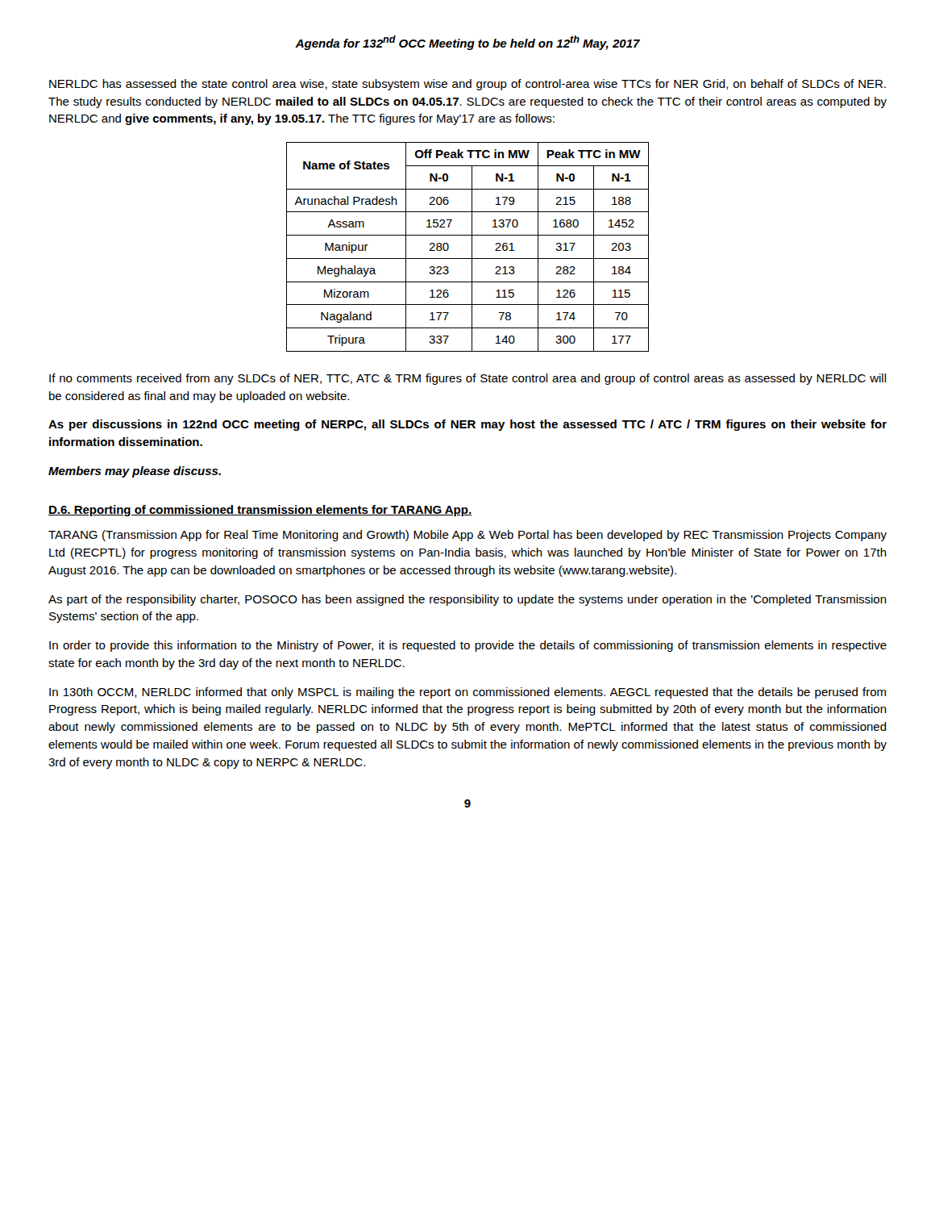Agenda for 132nd OCC Meeting to be held on 12th May, 2017
NERLDC has assessed the state control area wise, state subsystem wise and group of control-area wise TTCs for NER Grid, on behalf of SLDCs of NER. The study results conducted by NERLDC mailed to all SLDCs on 04.05.17. SLDCs are requested to check the TTC of their control areas as computed by NERLDC and give comments, if any, by 19.05.17. The TTC figures for May'17 are as follows:
| Name of States | Off Peak TTC in MW | Peak TTC in MW |
| --- | --- | --- |
| N-0 | N-1 | N-0 | N-1 |
| Arunachal Pradesh | 206 | 179 | 215 | 188 |
| Assam | 1527 | 1370 | 1680 | 1452 |
| Manipur | 280 | 261 | 317 | 203 |
| Meghalaya | 323 | 213 | 282 | 184 |
| Mizoram | 126 | 115 | 126 | 115 |
| Nagaland | 177 | 78 | 174 | 70 |
| Tripura | 337 | 140 | 300 | 177 |
If no comments received from any SLDCs of NER, TTC, ATC & TRM figures of State control area and group of control areas as assessed by NERLDC will be considered as final and may be uploaded on website.
As per discussions in 122nd OCC meeting of NERPC, all SLDCs of NER may host the assessed TTC / ATC / TRM figures on their website for information dissemination.
Members may please discuss.
D.6. Reporting of commissioned transmission elements for TARANG App.
TARANG (Transmission App for Real Time Monitoring and Growth) Mobile App & Web Portal has been developed by REC Transmission Projects Company Ltd (RECPTL) for progress monitoring of transmission systems on Pan-India basis, which was launched by Hon'ble Minister of State for Power on 17th August 2016. The app can be downloaded on smartphones or be accessed through its website (www.tarang.website).
As part of the responsibility charter, POSOCO has been assigned the responsibility to update the systems under operation in the 'Completed Transmission Systems' section of the app.
In order to provide this information to the Ministry of Power, it is requested to provide the details of commissioning of transmission elements in respective state for each month by the 3rd day of the next month to NERLDC.
In 130th OCCM, NERLDC informed that only MSPCL is mailing the report on commissioned elements. AEGCL requested that the details be perused from Progress Report, which is being mailed regularly. NERLDC informed that the progress report is being submitted by 20th of every month but the information about newly commissioned elements are to be passed on to NLDC by 5th of every month. MePTCL informed that the latest status of commissioned elements would be mailed within one week. Forum requested all SLDCs to submit the information of newly commissioned elements in the previous month by 3rd of every month to NLDC & copy to NERPC & NERLDC.
9